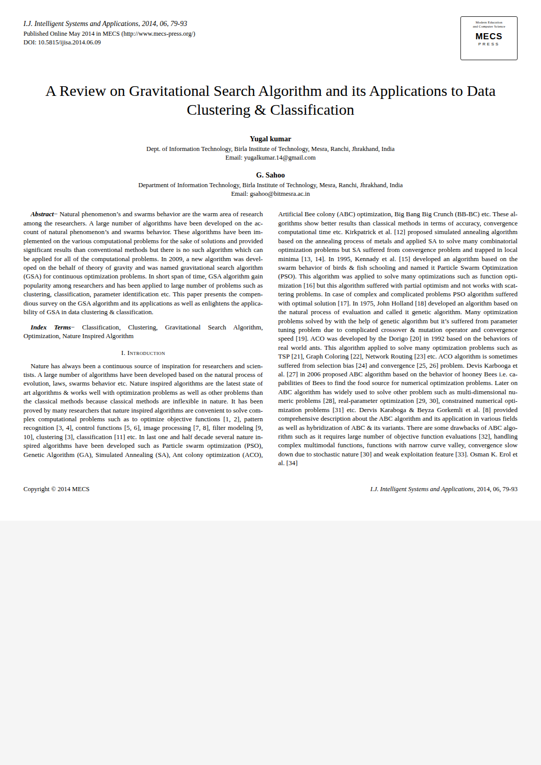I.J. Intelligent Systems and Applications, 2014, 06, 79-93
Published Online May 2014 in MECS (http://www.mecs-press.org/)
DOI: 10.5815/ijisa.2014.06.09
Modern Education
and Computer Science MECS PRESS
A Review on Gravitational Search Algorithm and its Applications to Data Clustering & Classification
Yugal kumar
Dept. of Information Technology, Birla Institute of Technology, Mesra, Ranchi, Jhrakhand, India
Email: yugalkumar.14@gmail.com
G. Sahoo
Department of Information Technology, Birla Institute of Technology, Mesra, Ranchi, Jhrakhand, India
Email: gsahoo@bitmesra.ac.in
Abstract− Natural phenomenon’s and swarms behavior are the warm area of research among the researchers. A large number of algorithms have been developed on the account of natural phenomenon’s and swarms behavior. These algorithms have been implemented on the various computational problems for the sake of solutions and provided significant results than conventional methods but there is no such algorithm which can be applied for all of the computational problems. In 2009, a new algorithm was developed on the behalf of theory of gravity and was named gravitational search algorithm (GSA) for continuous optimization problems. In short span of time, GSA algorithm gain popularity among researchers and has been applied to large number of problems such as clustering, classification, parameter identification etc. This paper presents the compendious survey on the GSA algorithm and its applications as well as enlightens the applicability of GSA in data clustering & classification.
Index Terms− Classification, Clustering, Gravitational Search Algorithm, Optimization, Nature Inspired Algorithm
I. Introduction
Nature has always been a continuous source of inspiration for researchers and scientists. A large number of algorithms have been developed based on the natural process of evolution, laws, swarms behavior etc. Nature inspired algorithms are the latest state of art algorithms & works well with optimization problems as well as other problems than the classical methods because classical methods are inflexible in nature. It has been proved by many researchers that nature inspired algorithms are convenient to solve complex computational problems such as to optimize objective functions [1, 2], pattern recognition [3, 4], control functions [5, 6], image processing [7, 8], filter modeling [9, 10], clustering [3], classification [11] etc. In last one and half decade several nature inspired algorithms have been developed such as Particle swarm optimization (PSO), Genetic Algorithm (GA), Simulated Annealing (SA), Ant colony optimization (ACO), Artificial Bee colony (ABC) optimization, Big Bang Big Crunch (BB-BC) etc. These algorithms show better results than classical methods in terms of accuracy, convergence computational time etc. Kirkpatrick et al. [12] proposed simulated annealing algorithm based on the annealing process of metals and applied SA to solve many combinatorial optimization problems but SA suffered from convergence problem and trapped in local minima [13, 14]. In 1995, Kennady et al. [15] developed an algorithm based on the swarm behavior of birds & fish schooling and named it Particle Swarm Optimization (PSO). This algorithm was applied to solve many optimizations such as function optimization [16] but this algorithm suffered with partial optimism and not works with scattering problems. In case of complex and complicated problems PSO algorithm suffered with optimal solution [17]. In 1975, John Holland [18] developed an algorithm based on the natural process of evaluation and called it genetic algorithm. Many optimization problems solved by with the help of genetic algorithm but it’s suffered from parameter tuning problem due to complicated crossover & mutation operator and convergence speed [19]. ACO was developed by the Dorigo [20] in 1992 based on the behaviors of real world ants. This algorithm applied to solve many optimization problems such as TSP [21], Graph Coloring [22], Network Routing [23] etc. ACO algorithm is sometimes suffered from selection bias [24] and convergence [25, 26] problem. Devis Karbooga et al. [27] in 2006 proposed ABC algorithm based on the behavior of hooney Bees i.e. capabilities of Bees to find the food source for numerical optimization problems. Later on ABC algorithm has widely used to solve other problem such as multi-dimensional numeric problems [28], real-parameter optimization [29, 30], constrained numerical optimization problems [31] etc. Dervis Karaboga & Beyza Gorkemli et al. [8] provided comprehensive description about the ABC algorithm and its application in various fields as well as hybridization of ABC & its variants. There are some drawbacks of ABC algorithm such as it requires large number of objective function evaluations [32], handling complex multimodal functions, functions with narrow curve valley, convergence slow down due to stochastic nature [30] and weak exploitation feature [33]. Osman K. Erol et al. [34]
Copyright © 2014 MECS
I.J. Intelligent Systems and Applications, 2014, 06, 79-93